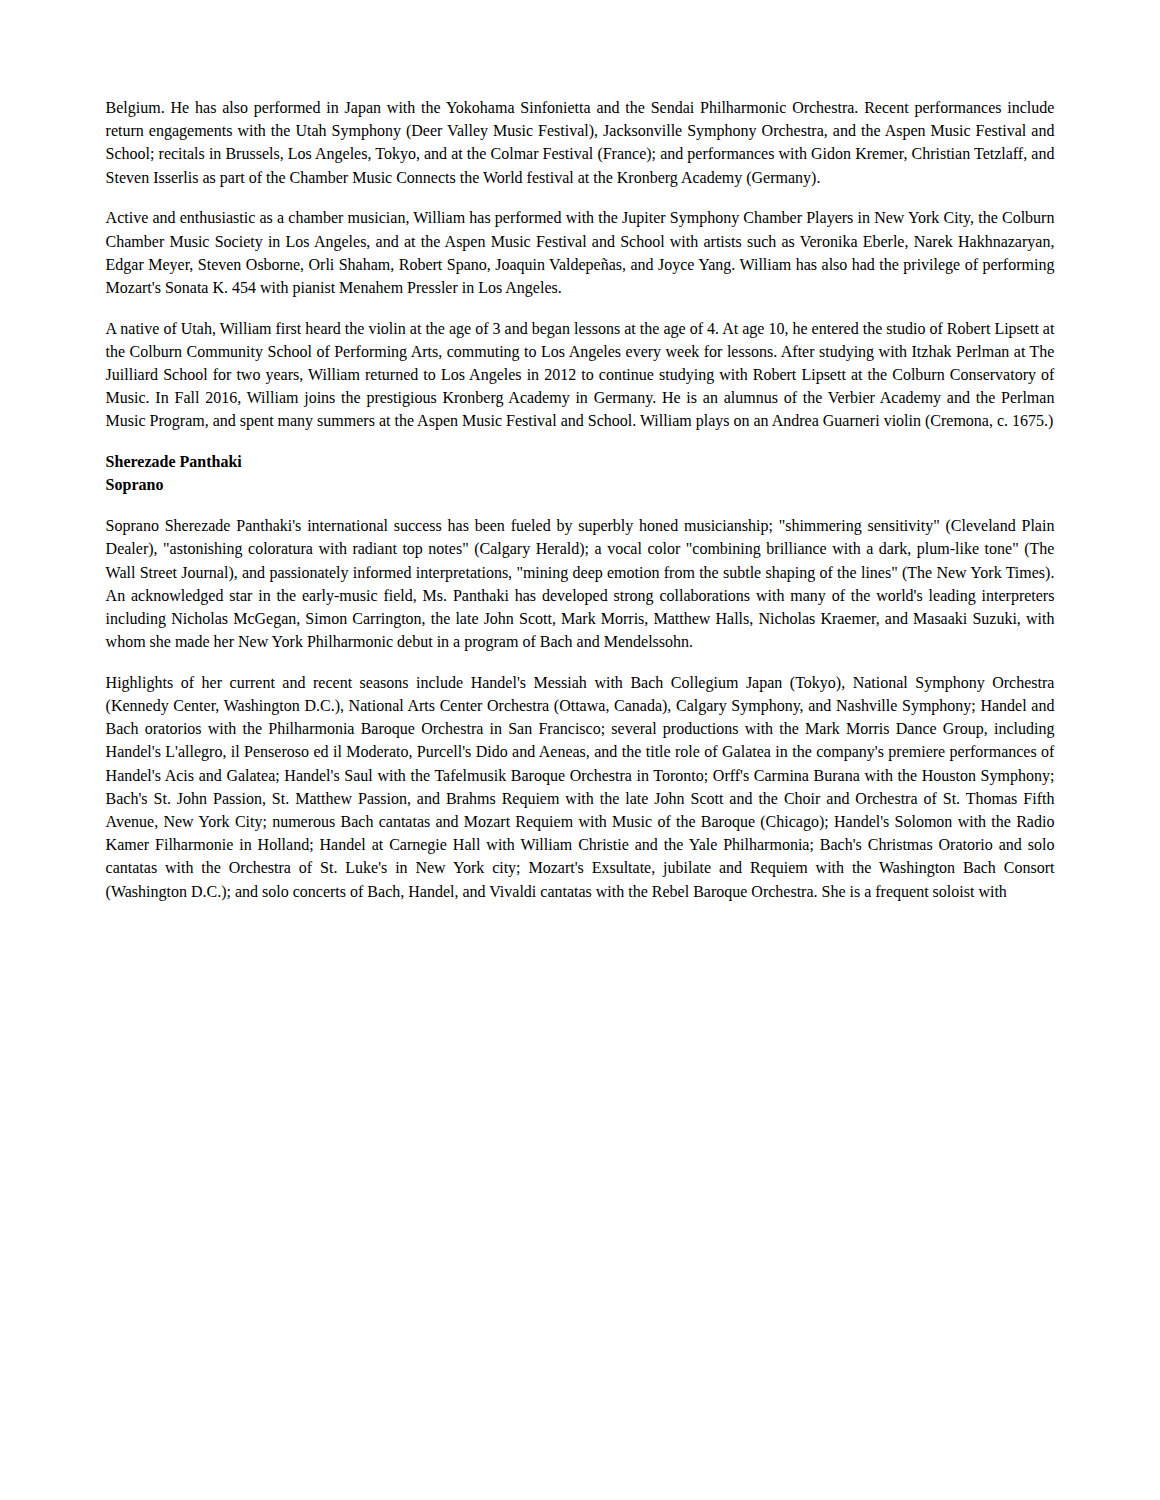Belgium. He has also performed in Japan with the Yokohama Sinfonietta and the Sendai Philharmonic Orchestra. Recent performances include return engagements with the Utah Symphony (Deer Valley Music Festival), Jacksonville Symphony Orchestra, and the Aspen Music Festival and School; recitals in Brussels, Los Angeles, Tokyo, and at the Colmar Festival (France); and performances with Gidon Kremer, Christian Tetzlaff, and Steven Isserlis as part of the Chamber Music Connects the World festival at the Kronberg Academy (Germany).
Active and enthusiastic as a chamber musician, William has performed with the Jupiter Symphony Chamber Players in New York City, the Colburn Chamber Music Society in Los Angeles, and at the Aspen Music Festival and School with artists such as Veronika Eberle, Narek Hakhnazaryan, Edgar Meyer, Steven Osborne, Orli Shaham, Robert Spano, Joaquin Valdepeñas, and Joyce Yang. William has also had the privilege of performing Mozart's Sonata K. 454 with pianist Menahem Pressler in Los Angeles.
A native of Utah, William first heard the violin at the age of 3 and began lessons at the age of 4. At age 10, he entered the studio of Robert Lipsett at the Colburn Community School of Performing Arts, commuting to Los Angeles every week for lessons. After studying with Itzhak Perlman at The Juilliard School for two years, William returned to Los Angeles in 2012 to continue studying with Robert Lipsett at the Colburn Conservatory of Music. In Fall 2016, William joins the prestigious Kronberg Academy in Germany. He is an alumnus of the Verbier Academy and the Perlman Music Program, and spent many summers at the Aspen Music Festival and School. William plays on an Andrea Guarneri violin (Cremona, c. 1675.)
Sherezade Panthaki
Soprano
Soprano Sherezade Panthaki's international success has been fueled by superbly honed musicianship; "shimmering sensitivity" (Cleveland Plain Dealer), "astonishing coloratura with radiant top notes" (Calgary Herald); a vocal color "combining brilliance with a dark, plum-like tone" (The Wall Street Journal), and passionately informed interpretations, "mining deep emotion from the subtle shaping of the lines" (The New York Times). An acknowledged star in the early-music field, Ms. Panthaki has developed strong collaborations with many of the world's leading interpreters including Nicholas McGegan, Simon Carrington, the late John Scott, Mark Morris, Matthew Halls, Nicholas Kraemer, and Masaaki Suzuki, with whom she made her New York Philharmonic debut in a program of Bach and Mendelssohn.
Highlights of her current and recent seasons include Handel's Messiah with Bach Collegium Japan (Tokyo), National Symphony Orchestra (Kennedy Center, Washington D.C.), National Arts Center Orchestra (Ottawa, Canada), Calgary Symphony, and Nashville Symphony; Handel and Bach oratorios with the Philharmonia Baroque Orchestra in San Francisco; several productions with the Mark Morris Dance Group, including Handel's L'allegro, il Penseroso ed il Moderato, Purcell's Dido and Aeneas, and the title role of Galatea in the company's premiere performances of Handel's Acis and Galatea; Handel's Saul with the Tafelmusik Baroque Orchestra in Toronto; Orff's Carmina Burana with the Houston Symphony; Bach's St. John Passion, St. Matthew Passion, and Brahms Requiem with the late John Scott and the Choir and Orchestra of St. Thomas Fifth Avenue, New York City; numerous Bach cantatas and Mozart Requiem with Music of the Baroque (Chicago); Handel's Solomon with the Radio Kamer Filharmonie in Holland; Handel at Carnegie Hall with William Christie and the Yale Philharmonia; Bach's Christmas Oratorio and solo cantatas with the Orchestra of St. Luke's in New York city; Mozart's Exsultate, jubilate and Requiem with the Washington Bach Consort (Washington D.C.); and solo concerts of Bach, Handel, and Vivaldi cantatas with the Rebel Baroque Orchestra. She is a frequent soloist with